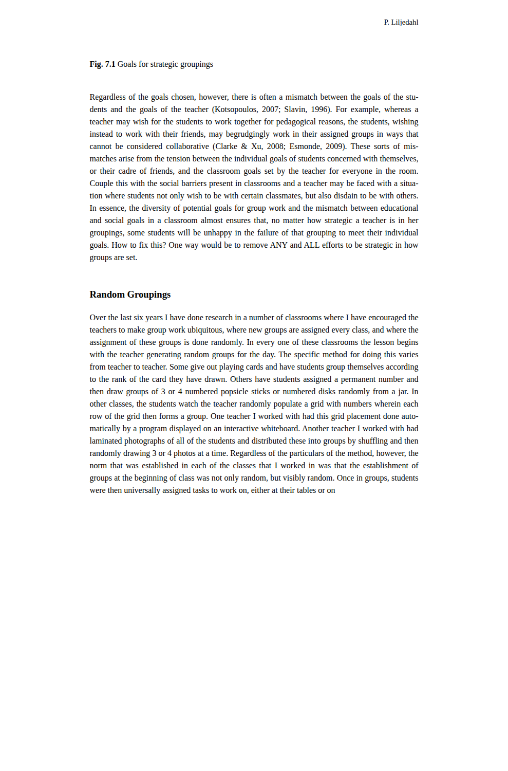P. Liljedahl
Fig. 7.1 Goals for strategic groupings
Regardless of the goals chosen, however, there is often a mismatch between the goals of the students and the goals of the teacher (Kotsopoulos, 2007; Slavin, 1996). For example, whereas a teacher may wish for the students to work together for pedagogical reasons, the students, wishing instead to work with their friends, may begrudgingly work in their assigned groups in ways that cannot be considered collaborative (Clarke & Xu, 2008; Esmonde, 2009). These sorts of mismatches arise from the tension between the individual goals of students concerned with themselves, or their cadre of friends, and the classroom goals set by the teacher for everyone in the room. Couple this with the social barriers present in classrooms and a teacher may be faced with a situation where students not only wish to be with certain classmates, but also disdain to be with others. In essence, the diversity of potential goals for group work and the mismatch between educational and social goals in a classroom almost ensures that, no matter how strategic a teacher is in her groupings, some students will be unhappy in the failure of that grouping to meet their individual goals. How to fix this? One way would be to remove ANY and ALL efforts to be strategic in how groups are set.
Random Groupings
Over the last six years I have done research in a number of classrooms where I have encouraged the teachers to make group work ubiquitous, where new groups are assigned every class, and where the assignment of these groups is done randomly. In every one of these classrooms the lesson begins with the teacher generating random groups for the day. The specific method for doing this varies from teacher to teacher. Some give out playing cards and have students group themselves according to the rank of the card they have drawn. Others have students assigned a permanent number and then draw groups of 3 or 4 numbered popsicle sticks or numbered disks randomly from a jar. In other classes, the students watch the teacher randomly populate a grid with numbers wherein each row of the grid then forms a group. One teacher I worked with had this grid placement done automatically by a program displayed on an interactive whiteboard. Another teacher I worked with had laminated photographs of all of the students and distributed these into groups by shuffling and then randomly drawing 3 or 4 photos at a time. Regardless of the particulars of the method, however, the norm that was established in each of the classes that I worked in was that the establishment of groups at the beginning of class was not only random, but visibly random. Once in groups, students were then universally assigned tasks to work on, either at their tables or on